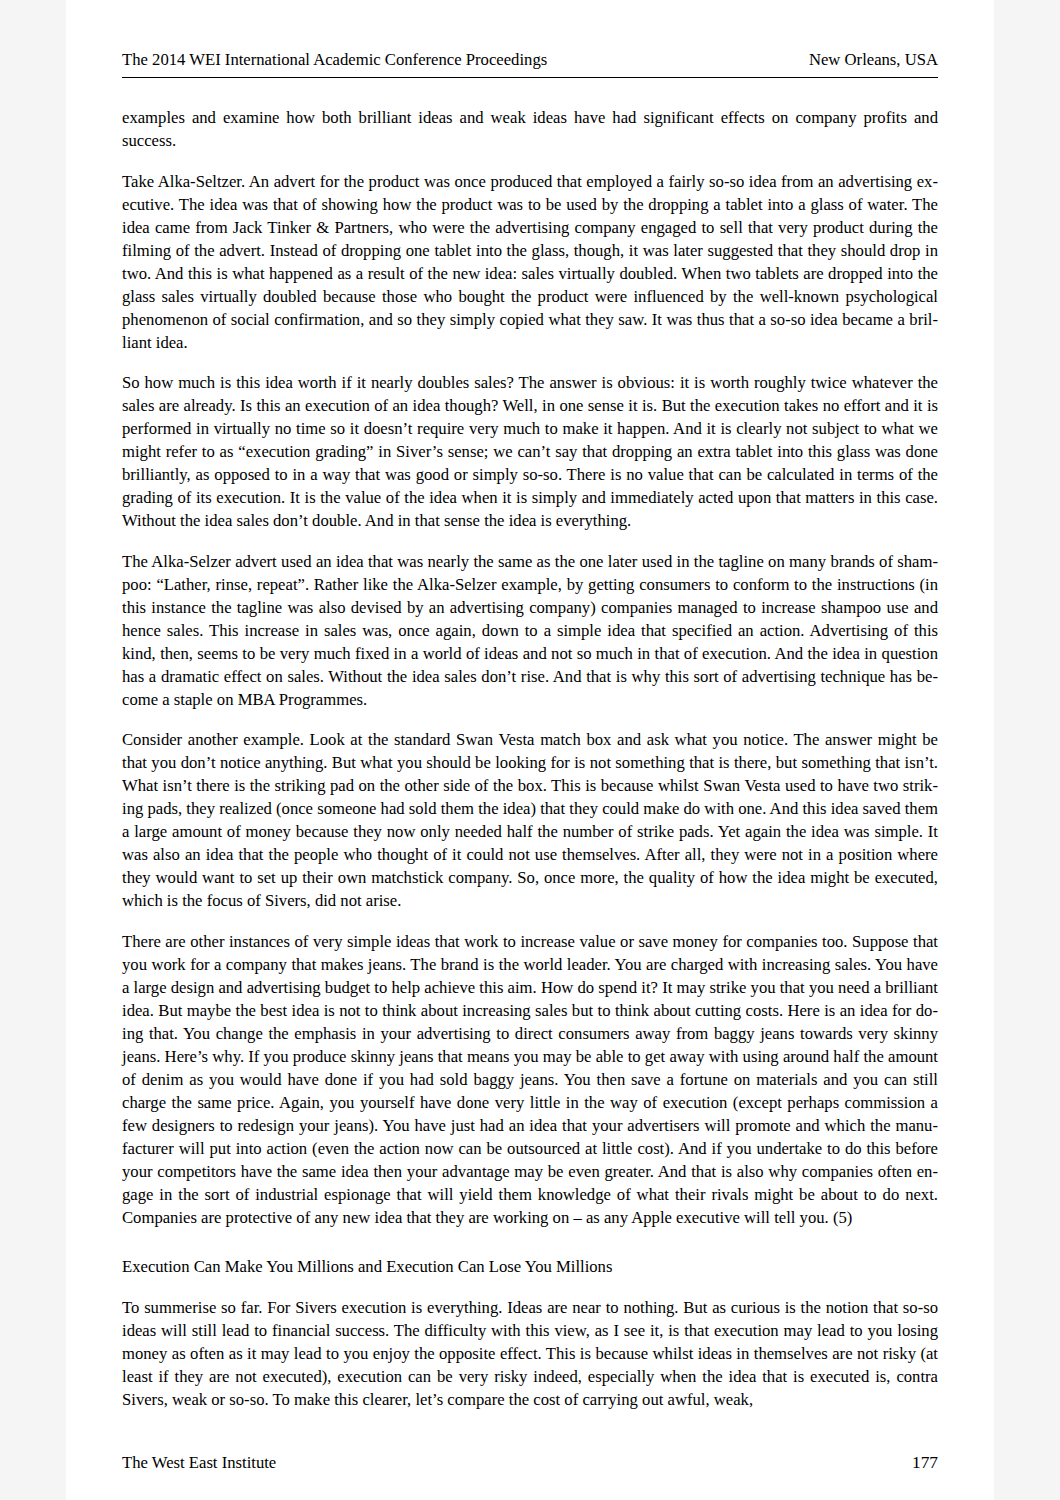The 2014 WEI International Academic Conference Proceedings
New Orleans, USA
examples and examine how both brilliant ideas and weak ideas have had significant effects on company profits and success.
Take Alka-Seltzer. An advert for the product was once produced that employed a fairly so-so idea from an advertising executive. The idea was that of showing how the product was to be used by the dropping a tablet into a glass of water. The idea came from Jack Tinker & Partners, who were the advertising company engaged to sell that very product during the filming of the advert. Instead of dropping one tablet into the glass, though, it was later suggested that they should drop in two. And this is what happened as a result of the new idea: sales virtually doubled. When two tablets are dropped into the glass sales virtually doubled because those who bought the product were influenced by the well-known psychological phenomenon of social confirmation, and so they simply copied what they saw. It was thus that a so-so idea became a brilliant idea.
So how much is this idea worth if it nearly doubles sales? The answer is obvious: it is worth roughly twice whatever the sales are already. Is this an execution of an idea though? Well, in one sense it is. But the execution takes no effort and it is performed in virtually no time so it doesn’t require very much to make it happen. And it is clearly not subject to what we might refer to as “execution grading” in Siver’s sense; we can’t say that dropping an extra tablet into this glass was done brilliantly, as opposed to in a way that was good or simply so-so. There is no value that can be calculated in terms of the grading of its execution. It is the value of the idea when it is simply and immediately acted upon that matters in this case. Without the idea sales don’t double. And in that sense the idea is everything.
The Alka-Selzer advert used an idea that was nearly the same as the one later used in the tagline on many brands of shampoo: “Lather, rinse, repeat”. Rather like the Alka-Selzer example, by getting consumers to conform to the instructions (in this instance the tagline was also devised by an advertising company) companies managed to increase shampoo use and hence sales. This increase in sales was, once again, down to a simple idea that specified an action. Advertising of this kind, then, seems to be very much fixed in a world of ideas and not so much in that of execution. And the idea in question has a dramatic effect on sales. Without the idea sales don’t rise. And that is why this sort of advertising technique has become a staple on MBA Programmes.
Consider another example. Look at the standard Swan Vesta match box and ask what you notice. The answer might be that you don’t notice anything. But what you should be looking for is not something that is there, but something that isn’t. What isn’t there is the striking pad on the other side of the box. This is because whilst Swan Vesta used to have two striking pads, they realized (once someone had sold them the idea) that they could make do with one. And this idea saved them a large amount of money because they now only needed half the number of strike pads. Yet again the idea was simple. It was also an idea that the people who thought of it could not use themselves. After all, they were not in a position where they would want to set up their own matchstick company. So, once more, the quality of how the idea might be executed, which is the focus of Sivers, did not arise.
There are other instances of very simple ideas that work to increase value or save money for companies too. Suppose that you work for a company that makes jeans. The brand is the world leader. You are charged with increasing sales. You have a large design and advertising budget to help achieve this aim. How do spend it? It may strike you that you need a brilliant idea. But maybe the best idea is not to think about increasing sales but to think about cutting costs. Here is an idea for doing that. You change the emphasis in your advertising to direct consumers away from baggy jeans towards very skinny jeans. Here’s why. If you produce skinny jeans that means you may be able to get away with using around half the amount of denim as you would have done if you had sold baggy jeans. You then save a fortune on materials and you can still charge the same price. Again, you yourself have done very little in the way of execution (except perhaps commission a few designers to redesign your jeans). You have just had an idea that your advertisers will promote and which the manufacturer will put into action (even the action now can be outsourced at little cost). And if you undertake to do this before your competitors have the same idea then your advantage may be even greater. And that is also why companies often engage in the sort of industrial espionage that will yield them knowledge of what their rivals might be about to do next. Companies are protective of any new idea that they are working on – as any Apple executive will tell you. (5)
Execution Can Make You Millions and Execution Can Lose You Millions
To summerise so far. For Sivers execution is everything. Ideas are near to nothing. But as curious is the notion that so-so ideas will still lead to financial success. The difficulty with this view, as I see it, is that execution may lead to you losing money as often as it may lead to you enjoy the opposite effect. This is because whilst ideas in themselves are not risky (at least if they are not executed), execution can be very risky indeed, especially when the idea that is executed is, contra Sivers, weak or so-so. To make this clearer, let’s compare the cost of carrying out awful, weak,
The West East Institute
177